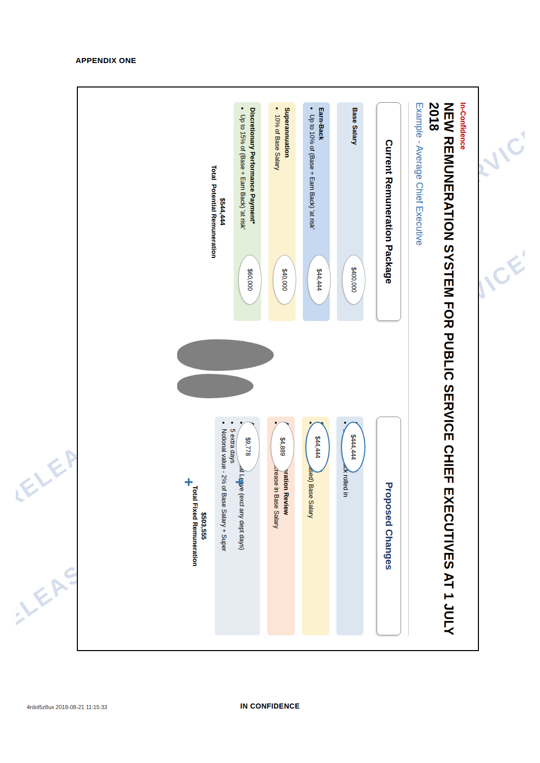APPENDIX ONE
RELEASED BY THE MINISTER OF STATE SERVICES
RELEASED BY THE MINISTER OF STATE SERVICES
In-Confidence
NEW REMUNERATION SYSTEM FOR PUBLIC SERVICE CHIEF EXECUTIVES AT 1 JULY 2018
Example - Average Chief Executive
Current Remuneration Package
Base Salary
Earn-Back
Up to 10% of (Base + Earn Back) 'at risk'
Superannuation
10% of Base Salary
Discretionary Performance Payment*
Up to 15% of (Base + Earn Back) 'at risk'
$400,000
$44,444
$40,000
$60,000
$544,444
Total Potential Remuneration
Proposed Changes
Base Salary
10% Earn-Back rolled in
Superannuation
10% of (increased) Base Salary
Annual Remuneration Review
Approx 1% increase in Base Salary
Annual Leave
25 days Annual Leave (excl any dept days)
5 extra days
Notional value - 2% of Base Salary + Super
$444,444
$44,444
$4,889
$9,778
+
+
$503,555
Total Fixed Remuneration
4rdol5z8ux 2018-08-21 11:15:33
IN CONFIDENCE